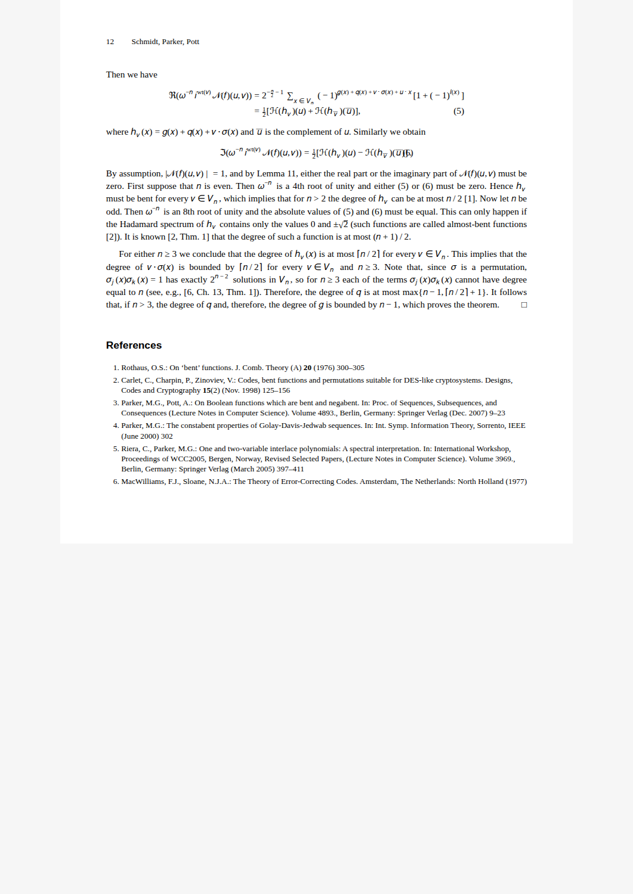12 Schmidt, Parker, Pott
Then we have
ℜ(ω−n iwt(v) 𝒩(f)(u,v)) = 2−n2−1 ∑x∈Vn (−1)g(x)+q(x)+v⋅σ(x)+u⋅x [1+(−1)l(x)] ℜ(ω−niwt(v)𝒩(f)(u,v)) = 12 [ℋ(hv)(u) + ℋ(hv―)(u―)], (5)
where hv(x)=g(x)+q(x)+v⋅σ(x) and u― is the complement of u. Similarly we obtain
ℑ(ω−n iwt(v) 𝒩(f)(u,v)) = 12 [ℋ(hv)(u) − ℋ(hv―)(u―)]. (6)
By assumption, |𝒩(f)(u,v)|=1, and by Lemma 11, either the real part or the imaginary part of 𝒩(f)(u,v) must be zero. First suppose that n is even. Then ω−n is a 4th root of unity and either (5) or (6) must be zero. Hence hv must be bent for every v∈Vn, which implies that for n>2 the degree of hv can be at most n/2 [1]. Now let n be odd. Then ω−n is an 8th root of unity and the absolute values of (5) and (6) must be equal. This can only happen if the Hadamard spectrum of hv contains only the values 0 and ±2 (such functions are called almost-bent functions [2]). It is known [2, Thm. 1] that the degree of such a function is at most (n+1)/2.
For either n≥3 we conclude that the degree of hv(x) is at most ⌈n/2⌉ for every v∈Vn. This implies that the degree of v⋅σ(x) is bounded by ⌈n/2⌉ for every v∈Vn and n≥3. Note that, since σ is a permutation, σj(x)σk(x)=1 has exactly 2n−2 solutions in Vn, so for n≥3 each of the terms σj(x)σk(x) cannot have degree equal to n (see, e.g., [6, Ch. 13, Thm. 1]). Therefore, the degree of q is at most max{n−1,⌈n/2⌉+1}. It follows that, if n>3, the degree of q and, therefore, the degree of g is bounded by n−1, which proves the theorem. □
References
Rothaus, O.S.: On ‘bent’ functions. J. Comb. Theory (A) 20 (1976) 300–305
Carlet, C., Charpin, P., Zinoviev, V.: Codes, bent functions and permutations suitable for DES-like cryptosystems. Designs, Codes and Cryptography 15(2) (Nov. 1998) 125–156
Parker, M.G., Pott, A.: On Boolean functions which are bent and negabent. In: Proc. of Sequences, Subsequences, and Consequences (Lecture Notes in Computer Science). Volume 4893., Berlin, Germany: Springer Verlag (Dec. 2007) 9–23
Parker, M.G.: The constabent properties of Golay-Davis-Jedwab sequences. In: Int. Symp. Information Theory, Sorrento, IEEE (June 2000) 302
Riera, C., Parker, M.G.: One and two-variable interlace polynomials: A spectral interpretation. In: International Workshop, Proceedings of WCC2005, Bergen, Norway, Revised Selected Papers, (Lecture Notes in Computer Science). Volume 3969., Berlin, Germany: Springer Verlag (March 2005) 397–411
MacWilliams, F.J., Sloane, N.J.A.: The Theory of Error-Correcting Codes. Amsterdam, The Netherlands: North Holland (1977)